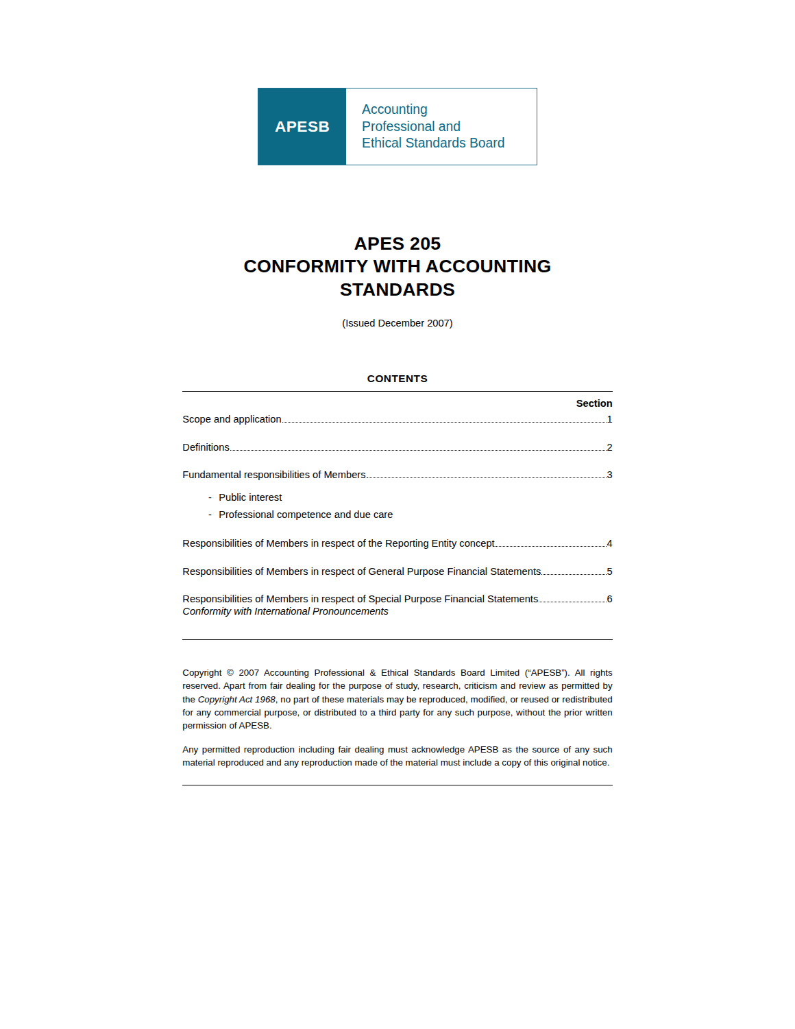APESB
Accounting
Professional and
Ethical Standards Board
APES 205
CONFORMITY WITH ACCOUNTING
STANDARDS
(Issued December 2007)
CONTENTS
Section
Scope and application 1
Definitions 2
Fundamental responsibilities of Members 3
-Public interest
-Professional competence and due care
Responsibilities of Members in respect of the Reporting Entity concept 4
Responsibilities of Members in respect of General Purpose Financial Statements 5
Responsibilities of Members in respect of Special Purpose Financial Statements 6
Conformity with International Pronouncements
Copyright © 2007 Accounting Professional & Ethical Standards Board Limited (“APESB”). All rights reserved. Apart from fair dealing for the purpose of study, research, criticism and review as permitted by the Copyright Act 1968, no part of these materials may be reproduced, modified, or reused or redistributed for any commercial purpose, or distributed to a third party for any such purpose, without the prior written permission of APESB.
Any permitted reproduction including fair dealing must acknowledge APESB as the source of any such material reproduced and any reproduction made of the material must include a copy of this original notice.